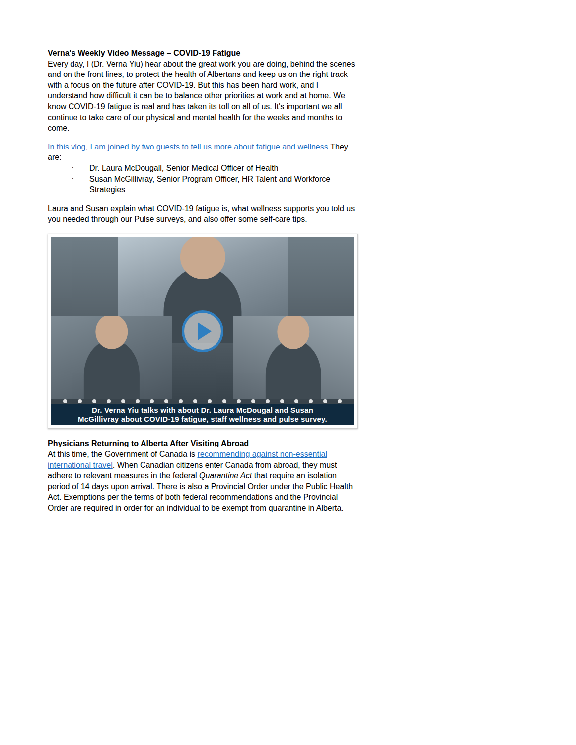Verna's Weekly Video Message – COVID-19 Fatigue
Every day, I (Dr. Verna Yiu) hear about the great work you are doing, behind the scenes and on the front lines, to protect the health of Albertans and keep us on the right track with a focus on the future after COVID-19. But this has been hard work, and I understand how difficult it can be to balance other priorities at work and at home. We know COVID-19 fatigue is real and has taken its toll on all of us. It's important we all continue to take care of our physical and mental health for the weeks and months to come.
In this vlog, I am joined by two guests to tell us more about fatigue and wellness. They are:
Dr. Laura McDougall, Senior Medical Officer of Health
Susan McGillivray, Senior Program Officer, HR Talent and Workforce Strategies
Laura and Susan explain what COVID-19 fatigue is, what wellness supports you told us you needed through our Pulse surveys, and also offer some self-care tips.
Dr. Verna Yiu talks with about Dr. Laura McDougal and Susan
McGillivray about COVID-19 fatigue, staff wellness and pulse survey.
Physicians Returning to Alberta After Visiting Abroad
At this time, the Government of Canada is recommending against non-essential international travel. When Canadian citizens enter Canada from abroad, they must adhere to relevant measures in the federal Quarantine Act that require an isolation period of 14 days upon arrival. There is also a Provincial Order under the Public Health Act. Exemptions per the terms of both federal recommendations and the Provincial Order are required in order for an individual to be exempt from quarantine in Alberta.